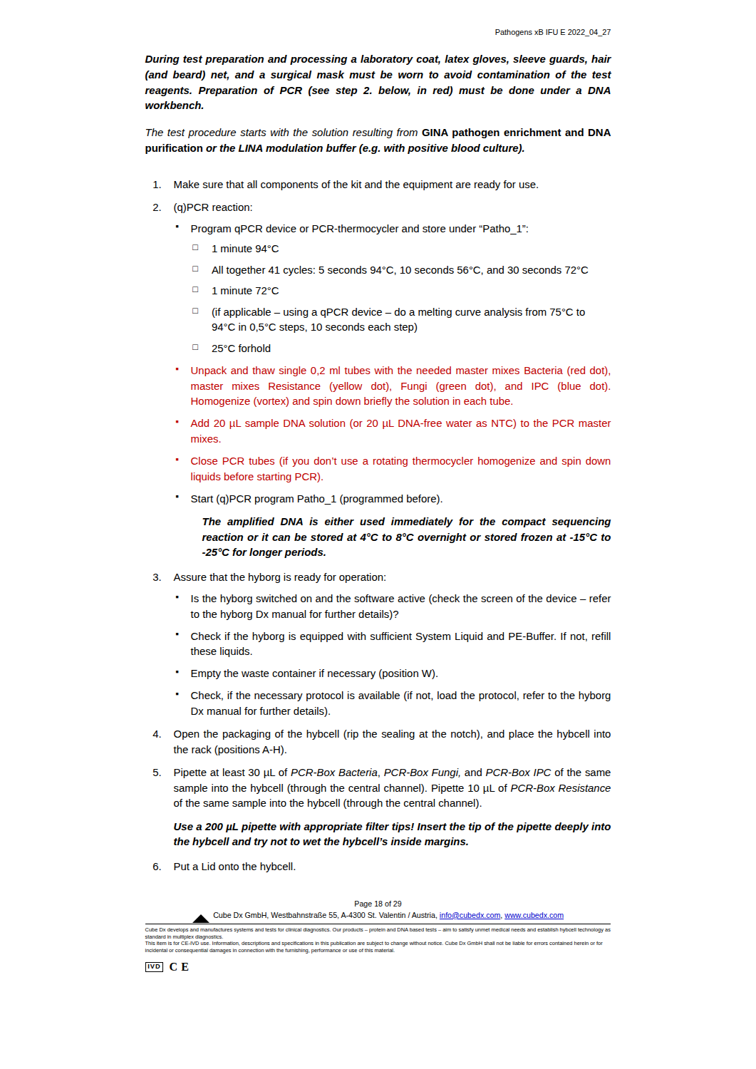Pathogens xB IFU E 2022_04_27
During test preparation and processing a laboratory coat, latex gloves, sleeve guards, hair (and beard) net, and a surgical mask must be worn to avoid contamination of the test reagents. Preparation of PCR (see step 2. below, in red) must be done under a DNA workbench.
The test procedure starts with the solution resulting from GINA pathogen enrichment and DNA purification or the LINA modulation buffer (e.g. with positive blood culture).
Make sure that all components of the kit and the equipment are ready for use.
(q)PCR reaction:
Program qPCR device or PCR-thermocycler and store under “Patho_1”:
1 minute 94°C
All together 41 cycles: 5 seconds 94°C, 10 seconds 56°C, and 30 seconds 72°C
1 minute 72°C
(if applicable – using a qPCR device – do a melting curve analysis from 75°C to 94°C in 0,5°C steps, 10 seconds each step)
25°C forhold
Unpack and thaw single 0,2 ml tubes with the needed master mixes Bacteria (red dot), master mixes Resistance (yellow dot), Fungi (green dot), and IPC (blue dot). Homogenize (vortex) and spin down briefly the solution in each tube.
Add 20 µL sample DNA solution (or 20 µL DNA-free water as NTC) to the PCR master mixes.
Close PCR tubes (if you don’t use a rotating thermocycler homogenize and spin down liquids before starting PCR).
Start (q)PCR program Patho_1 (programmed before).
The amplified DNA is either used immediately for the compact sequencing reaction or it can be stored at 4°C to 8°C overnight or stored frozen at -15°C to -25°C for longer periods.
Assure that the hyborg is ready for operation:
Is the hyborg switched on and the software active (check the screen of the device – refer to the hyborg Dx manual for further details)?
Check if the hyborg is equipped with sufficient System Liquid and PE-Buffer. If not, refill these liquids.
Empty the waste container if necessary (position W).
Check, if the necessary protocol is available (if not, load the protocol, refer to the hyborg Dx manual for further details).
Open the packaging of the hybcell (rip the sealing at the notch), and place the hybcell into the rack (positions A-H).
Pipette at least 30 µL of PCR-Box Bacteria, PCR-Box Fungi, and PCR-Box IPC of the same sample into the hybcell (through the central channel). Pipette 10 µL of PCR-Box Resistance of the same sample into the hybcell (through the central channel).
Use a 200 µL pipette with appropriate filter tips! Insert the tip of the pipette deeply into the hybcell and try not to wet the hybcell’s inside margins.
Put a Lid onto the hybcell.
Page 18 of 29
Cube Dx GmbH, Westbahnstraße 55, A-4300 St. Valentin / Austria, info@cubedx.com, www.cubedx.com
Cube Dx develops and manufactures systems and tests for clinical diagnostics. Our products – protein and DNA based tests – aim to satisfy unmet medical needs and establish hybcell technology as standard in multiplex diagnostics.
This item is for CE-IVD use. Information, descriptions and specifications in this publication are subject to change without notice. Cube Dx GmbH shall not be liable for errors contained herein or for incidental or consequential damages in connection with the furnishing, performance or use of this material.
IVD C E